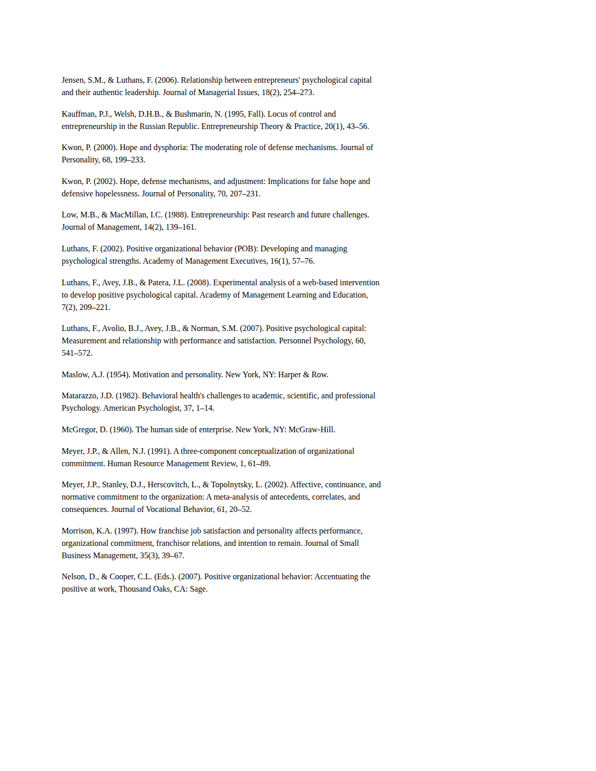Jensen, S.M., & Luthans, F. (2006). Relationship between entrepreneurs' psychological capital and their authentic leadership. Journal of Managerial Issues, 18(2), 254–273.
Kauffman, P.J., Welsh, D.H.B., & Bushmarin, N. (1995, Fall). Locus of control and entrepreneurship in the Russian Republic. Entrepreneurship Theory & Practice, 20(1), 43–56.
Kwon, P. (2000). Hope and dysphoria: The moderating role of defense mechanisms. Journal of Personality, 68, 199–233.
Kwon, P. (2002). Hope, defense mechanisms, and adjustment: Implications for false hope and defensive hopelessness. Journal of Personality, 70, 207–231.
Low, M.B., & MacMillan, I.C. (1988). Entrepreneurship: Past research and future challenges. Journal of Management, 14(2), 139–161.
Luthans, F. (2002). Positive organizational behavior (POB): Developing and managing psychological strengths. Academy of Management Executives, 16(1), 57–76.
Luthans, F., Avey, J.B., & Patera, J.L. (2008). Experimental analysis of a web-based intervention to develop positive psychological capital. Academy of Management Learning and Education, 7(2), 209–221.
Luthans, F., Avolio, B.J., Avey, J.B., & Norman, S.M. (2007). Positive psychological capital: Measurement and relationship with performance and satisfaction. Personnel Psychology, 60, 541–572.
Maslow, A.J. (1954). Motivation and personality. New York, NY: Harper & Row.
Matarazzo, J.D. (1982). Behavioral health's challenges to academic, scientific, and professional Psychology. American Psychologist, 37, 1–14.
McGregor, D. (1960). The human side of enterprise. New York, NY: McGraw-Hill.
Meyer, J.P., & Allen, N.J. (1991). A three-component conceptualization of organizational commitment. Human Resource Management Review, 1, 61–89.
Meyer, J.P., Stanley, D.J., Herscovitch, L., & Topolnytsky, L. (2002). Affective, continuance, and normative commitment to the organization: A meta-analysis of antecedents, correlates, and consequences. Journal of Vocational Behavior, 61, 20–52.
Morrison, K.A. (1997). How franchise job satisfaction and personality affects performance, organizational commitment, franchisor relations, and intention to remain. Journal of Small Business Management, 35(3), 39–67.
Nelson, D., & Cooper, C.L. (Eds.). (2007). Positive organizational behavior: Accentuating the positive at work, Thousand Oaks, CA: Sage.